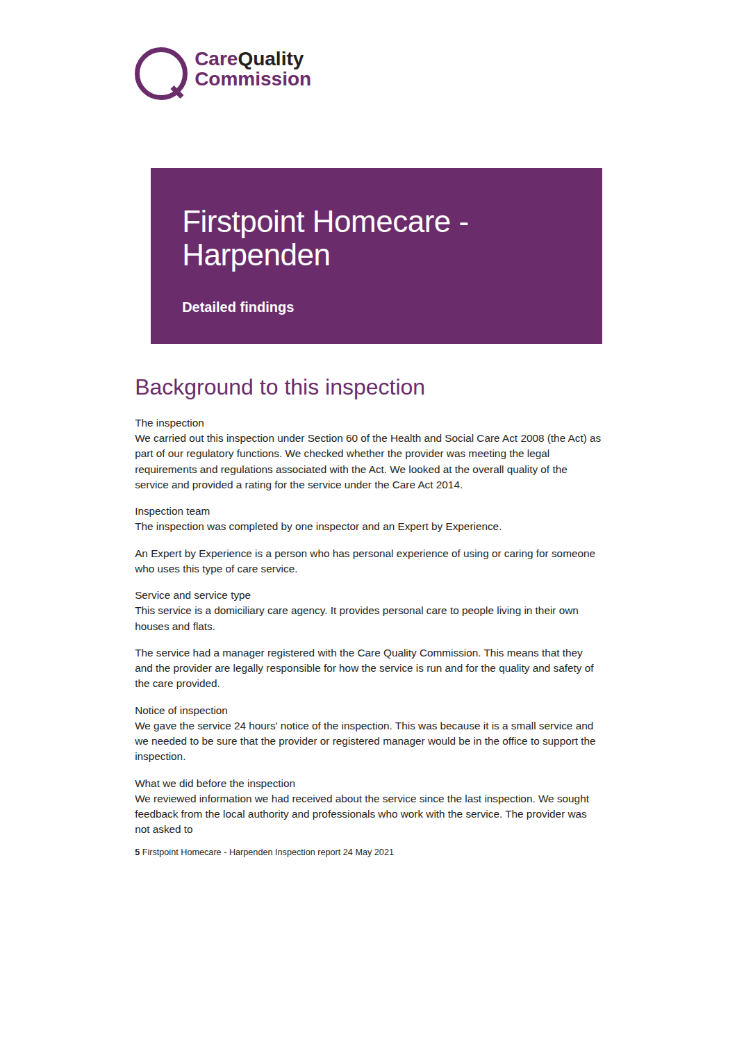Care Quality
Commission
Firstpoint Homecare -
Harpenden
Detailed findings
Background to this inspection
The inspection
We carried out this inspection under Section 60 of the Health and Social Care Act 2008 (the Act) as part of our regulatory functions. We checked whether the provider was meeting the legal requirements and regulations associated with the Act. We looked at the overall quality of the service and provided a rating for the service under the Care Act 2014.
Inspection team
The inspection was completed by one inspector and an Expert by Experience.
An Expert by Experience is a person who has personal experience of using or caring for someone who uses this type of care service.
Service and service type
This service is a domiciliary care agency. It provides personal care to people living in their own houses and flats.
The service had a manager registered with the Care Quality Commission. This means that they and the provider are legally responsible for how the service is run and for the quality and safety of the care provided.
Notice of inspection
We gave the service 24 hours' notice of the inspection. This was because it is a small service and we needed to be sure that the provider or registered manager would be in the office to support the inspection.
What we did before the inspection
We reviewed information we had received about the service since the last inspection. We sought feedback from the local authority and professionals who work with the service. The provider was not asked to
5 Firstpoint Homecare - Harpenden Inspection report 24 May 2021